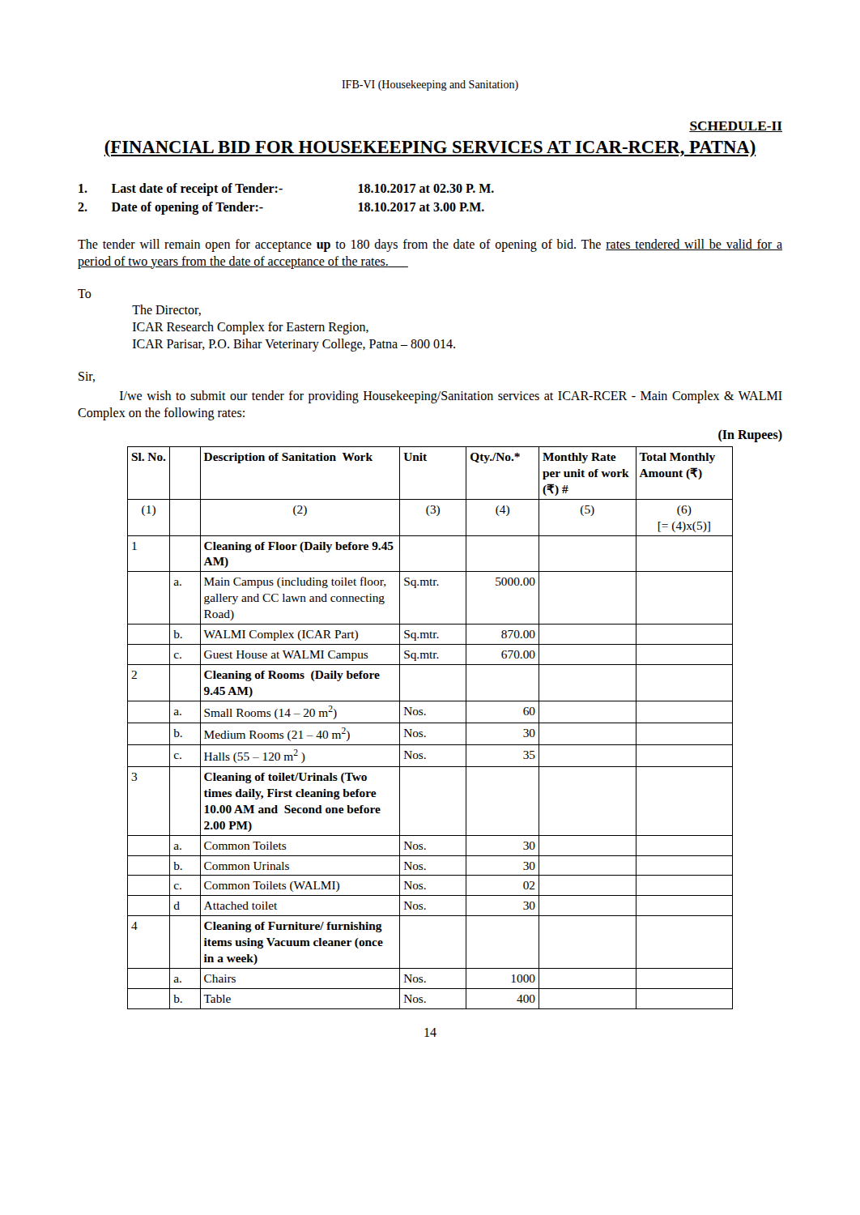IFB-VI (Housekeeping and Sanitation)
SCHEDULE-II
(FINANCIAL BID FOR HOUSEKEEPING SERVICES AT ICAR-RCER, PATNA)
| 1. | Last date of receipt of Tender:- | 18.10.2017 at 02.30 P. M. |
| 2. | Date of opening of Tender:- | 18.10.2017 at 3.00 P.M. |
The tender will remain open for acceptance up to 180 days from the date of opening of bid. The rates tendered will be valid for a period of two years from the date of acceptance of the rates.
To
The Director,
ICAR Research Complex for Eastern Region,
ICAR Parisar, P.O. Bihar Veterinary College, Patna – 800 014.
Sir,
I/we wish to submit our tender for providing Housekeeping/Sanitation services at ICAR-RCER - Main Complex & WALMI Complex on the following rates:
(In Rupees)
| Sl. No. | | Description of Sanitation Work | Unit | Qty./No.* | Monthly Rate per unit of work (₹) # | Total Monthly Amount (₹) |
| --- | --- | --- | --- | --- | --- | --- |
| (1) | | (2) | (3) | (4) | (5) | (6) [= (4)x(5)] |
| 1 | | Cleaning of Floor (Daily before 9.45 AM) | | | | |
| | a. | Main Campus (including toilet floor, gallery and CC lawn and connecting Road) | Sq.mtr. | 5000.00 | | |
| | b. | WALMI Complex (ICAR Part) | Sq.mtr. | 870.00 | | |
| | c. | Guest House at WALMI Campus | Sq.mtr. | 670.00 | | |
| 2 | | Cleaning of Rooms (Daily before 9.45 AM) | | | | |
| | a. | Small Rooms (14 – 20 m 2 ) | Nos. | 60 | | |
| | b. | Medium Rooms (21 – 40 m 2 ) | Nos. | 30 | | |
| | c. | Halls (55 – 120 m 2 ) | Nos. | 35 | | |
| 3 | | Cleaning of toilet/Urinals (Two times daily, First cleaning before 10.00 AM and Second one before 2.00 PM) | | | | |
| | a. | Common Toilets | Nos. | 30 | | |
| | b. | Common Urinals | Nos. | 30 | | |
| | c. | Common Toilets (WALMI) | Nos. | 02 | | |
| | d | Attached toilet | Nos. | 30 | | |
| 4 | | Cleaning of Furniture/ furnishing items using Vacuum cleaner (once in a week) | | | | |
| | a. | Chairs | Nos. | 1000 | | |
| | b. | Table | Nos. | 400 | | |
14